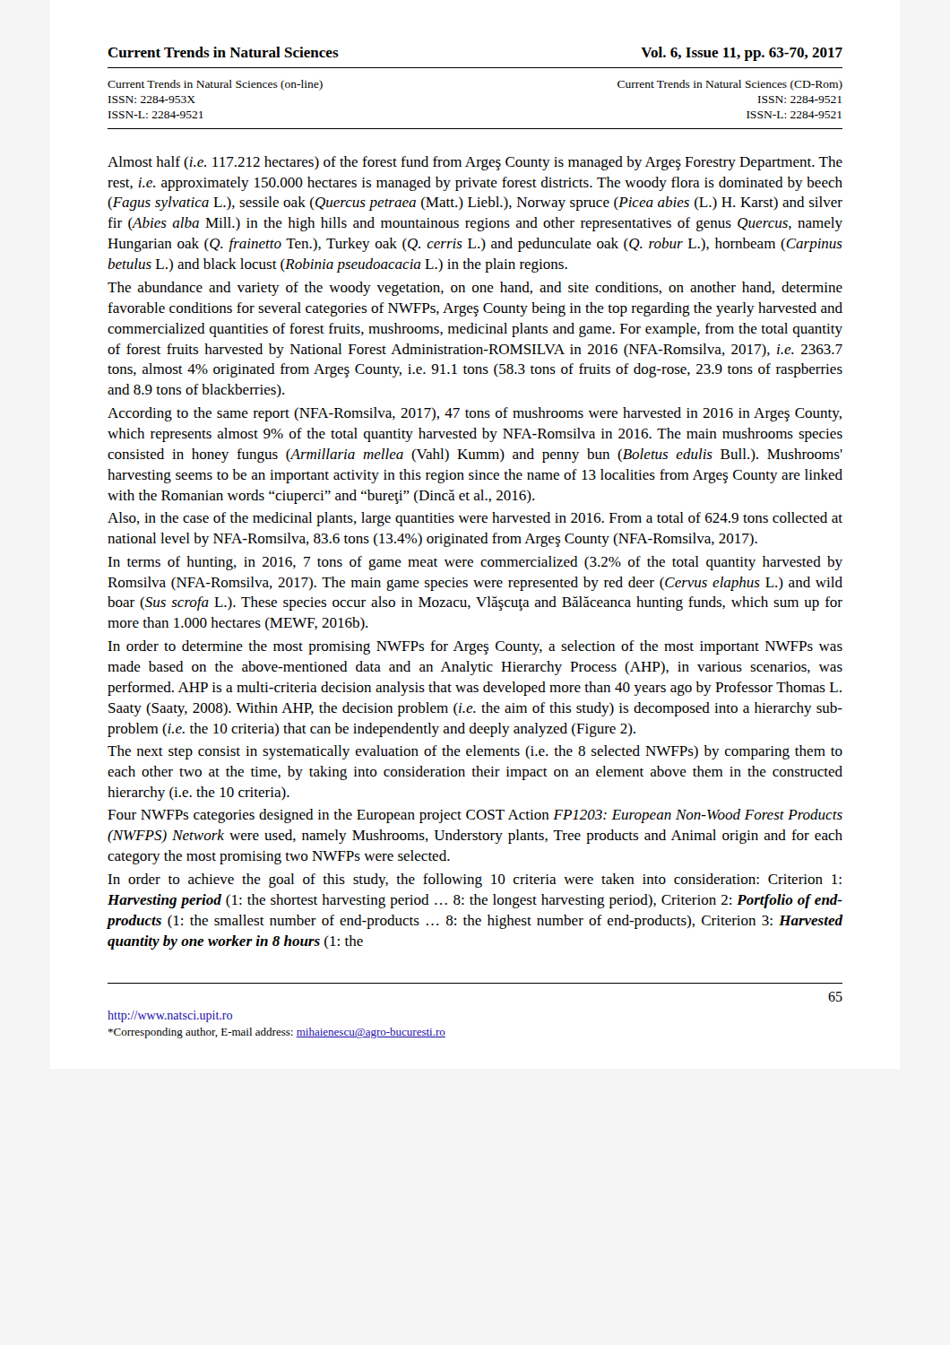Current Trends in Natural Sciences Vol. 6, Issue 11, pp. 63-70, 2017
Current Trends in Natural Sciences (on-line)
ISSN: 2284-953X
ISSN-L: 2284-9521
Current Trends in Natural Sciences (CD-Rom)
ISSN: 2284-9521
ISSN-L: 2284-9521
Almost half (i.e. 117.212 hectares) of the forest fund from Argeş County is managed by Argeş Forestry Department. The rest, i.e. approximately 150.000 hectares is managed by private forest districts. The woody flora is dominated by beech (Fagus sylvatica L.), sessile oak (Quercus petraea (Matt.) Liebl.), Norway spruce (Picea abies (L.) H. Karst) and silver fir (Abies alba Mill.) in the high hills and mountainous regions and other representatives of genus Quercus, namely Hungarian oak (Q. frainetto Ten.), Turkey oak (Q. cerris L.) and pedunculate oak (Q. robur L.), hornbeam (Carpinus betulus L.) and black locust (Robinia pseudoacacia L.) in the plain regions.
The abundance and variety of the woody vegetation, on one hand, and site conditions, on another hand, determine favorable conditions for several categories of NWFPs, Argeş County being in the top regarding the yearly harvested and commercialized quantities of forest fruits, mushrooms, medicinal plants and game. For example, from the total quantity of forest fruits harvested by National Forest Administration-ROMSILVA in 2016 (NFA-Romsilva, 2017), i.e. 2363.7 tons, almost 4% originated from Argeş County, i.e. 91.1 tons (58.3 tons of fruits of dog-rose, 23.9 tons of raspberries and 8.9 tons of blackberries).
According to the same report (NFA-Romsilva, 2017), 47 tons of mushrooms were harvested in 2016 in Argeş County, which represents almost 9% of the total quantity harvested by NFA-Romsilva in 2016. The main mushrooms species consisted in honey fungus (Armillaria mellea (Vahl) Kumm) and penny bun (Boletus edulis Bull.). Mushrooms' harvesting seems to be an important activity in this region since the name of 13 localities from Argeş County are linked with the Romanian words “ciuperci” and “bureţi” (Dincă et al., 2016).
Also, in the case of the medicinal plants, large quantities were harvested in 2016. From a total of 624.9 tons collected at national level by NFA-Romsilva, 83.6 tons (13.4%) originated from Argeş County (NFA-Romsilva, 2017).
In terms of hunting, in 2016, 7 tons of game meat were commercialized (3.2% of the total quantity harvested by Romsilva (NFA-Romsilva, 2017). The main game species were represented by red deer (Cervus elaphus L.) and wild boar (Sus scrofa L.). These species occur also in Mozacu, Vlăşcuţa and Bălăceanca hunting funds, which sum up for more than 1.000 hectares (MEWF, 2016b).
In order to determine the most promising NWFPs for Argeş County, a selection of the most important NWFPs was made based on the above-mentioned data and an Analytic Hierarchy Process (AHP), in various scenarios, was performed. AHP is a multi-criteria decision analysis that was developed more than 40 years ago by Professor Thomas L. Saaty (Saaty, 2008). Within AHP, the decision problem (i.e. the aim of this study) is decomposed into a hierarchy sub-problem (i.e. the 10 criteria) that can be independently and deeply analyzed (Figure 2).
The next step consist in systematically evaluation of the elements (i.e. the 8 selected NWFPs) by comparing them to each other two at the time, by taking into consideration their impact on an element above them in the constructed hierarchy (i.e. the 10 criteria).
Four NWFPs categories designed in the European project COST Action FP1203: European Non-Wood Forest Products (NWFPS) Network were used, namely Mushrooms, Understory plants, Tree products and Animal origin and for each category the most promising two NWFPs were selected.
In order to achieve the goal of this study, the following 10 criteria were taken into consideration: Criterion 1: Harvesting period (1: the shortest harvesting period … 8: the longest harvesting period), Criterion 2: Portfolio of end-products (1: the smallest number of end-products … 8: the highest number of end-products), Criterion 3: Harvested quantity by one worker in 8 hours (1: the
65
http://www.natsci.upit.ro
*Corresponding author, E-mail address: mihaienescu@agro-bucuresti.ro